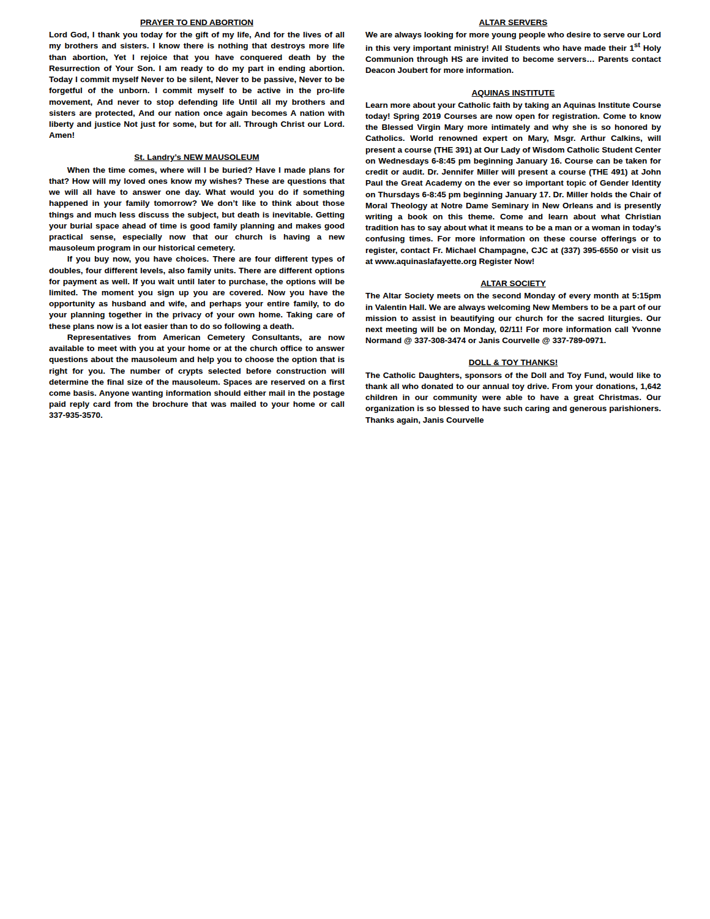Prayer to End Abortion
Lord God, I thank you today for the gift of my life, And for the lives of all my brothers and sisters. I know there is nothing that destroys more life than abortion, Yet I rejoice that you have conquered death by the Resurrection of Your Son. I am ready to do my part in ending abortion. Today I commit myself Never to be silent, Never to be passive, Never to be forgetful of the unborn. I commit myself to be active in the pro-life movement, And never to stop defending life Until all my brothers and sisters are protected, And our nation once again becomes A nation with liberty and justice Not just for some, but for all. Through Christ our Lord. Amen!
St. Landry’s NEW MAUSOLEUM
When the time comes, where will I be buried? Have I made plans for that? How will my loved ones know my wishes? These are questions that we will all have to answer one day. What would you do if something happened in your family tomorrow? We don’t like to think about those things and much less discuss the subject, but death is inevitable. Getting your burial space ahead of time is good family planning and makes good practical sense, especially now that our church is having a new mausoleum program in our historical cemetery.
If you buy now, you have choices. There are four different types of doubles, four different levels, also family units. There are different options for payment as well. If you wait until later to purchase, the options will be limited. The moment you sign up you are covered. Now you have the opportunity as husband and wife, and perhaps your entire family, to do your planning together in the privacy of your own home. Taking care of these plans now is a lot easier than to do so following a death.
Representatives from American Cemetery Consultants, are now available to meet with you at your home or at the church office to answer questions about the mausoleum and help you to choose the option that is right for you. The number of crypts selected before construction will determine the final size of the mausoleum. Spaces are reserved on a first come basis. Anyone wanting information should either mail in the postage paid reply card from the brochure that was mailed to your home or call 337-935-3570.
Altar Servers
We are always looking for more young people who desire to serve our Lord in this very important ministry! All Students who have made their 1st Holy Communion through HS are invited to become servers… Parents contact Deacon Joubert for more information.
Aquinas Institute
Learn more about your Catholic faith by taking an Aquinas Institute Course today! Spring 2019 Courses are now open for registration. Come to know the Blessed Virgin Mary more intimately and why she is so honored by Catholics. World renowned expert on Mary, Msgr. Arthur Calkins, will present a course (THE 391) at Our Lady of Wisdom Catholic Student Center on Wednesdays 6-8:45 pm beginning January 16. Course can be taken for credit or audit. Dr. Jennifer Miller will present a course (THE 491) at John Paul the Great Academy on the ever so important topic of Gender Identity on Thursdays 6-8:45 pm beginning January 17. Dr. Miller holds the Chair of Moral Theology at Notre Dame Seminary in New Orleans and is presently writing a book on this theme. Come and learn about what Christian tradition has to say about what it means to be a man or a woman in today’s confusing times. For more information on these course offerings or to register, contact Fr. Michael Champagne, CJC at (337) 395-6550 or visit us at www.aquinaslafayette.org Register Now!
Altar Society
The Altar Society meets on the second Monday of every month at 5:15pm in Valentin Hall. We are always welcoming New Members to be a part of our mission to assist in beautifying our church for the sacred liturgies. Our next meeting will be on Monday, 02/11! For more information call Yvonne Normand @ 337-308-3474 or Janis Courvelle @ 337-789-0971.
Doll & Toy Thanks!
The Catholic Daughters, sponsors of the Doll and Toy Fund, would like to thank all who donated to our annual toy drive. From your donations, 1,642 children in our community were able to have a great Christmas. Our organization is so blessed to have such caring and generous parishioners. Thanks again, Janis Courvelle